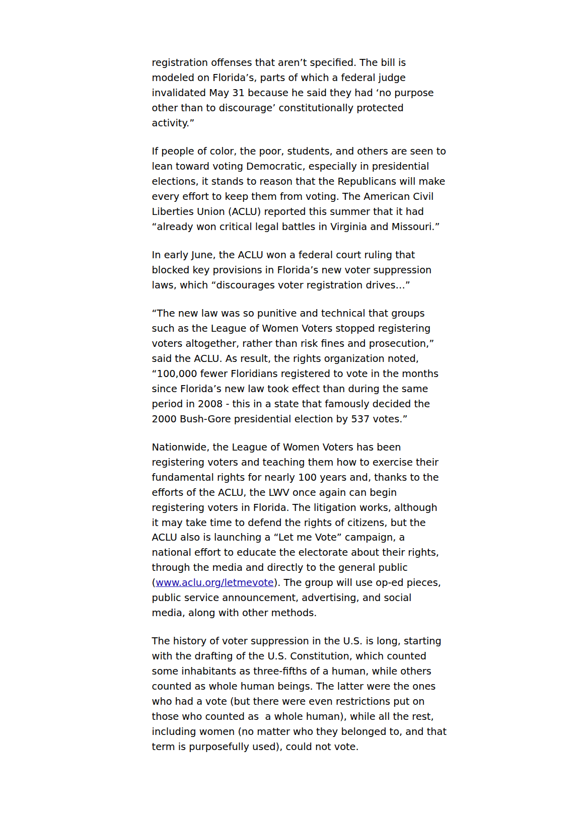registration offenses that aren’t specified. The bill is modeled on Florida’s, parts of which a federal judge invalidated May 31 because he said they had ‘no purpose other than to discourage’ constitutionally protected activity.”
If people of color, the poor, students, and others are seen to lean toward voting Democratic, especially in presidential elections, it stands to reason that the Republicans will make every effort to keep them from voting. The American Civil Liberties Union (ACLU) reported this summer that it had “already won critical legal battles in Virginia and Missouri.”
In early June, the ACLU won a federal court ruling that blocked key provisions in Florida’s new voter suppression laws, which “discourages voter registration drives…”
“The new law was so punitive and technical that groups such as the League of Women Voters stopped registering voters altogether, rather than risk fines and prosecution,” said the ACLU. As result, the rights organization noted, “100,000 fewer Floridians registered to vote in the months since Florida’s new law took effect than during the same period in 2008 - this in a state that famously decided the 2000 Bush-Gore presidential election by 537 votes.”
Nationwide, the League of Women Voters has been registering voters and teaching them how to exercise their fundamental rights for nearly 100 years and, thanks to the efforts of the ACLU, the LWV once again can begin registering voters in Florida. The litigation works, although it may take time to defend the rights of citizens, but the ACLU also is launching a “Let me Vote” campaign, a national effort to educate the electorate about their rights, through the media and directly to the general public (www.aclu.org/letmevote). The group will use op-ed pieces, public service announcement, advertising, and social media, along with other methods.
The history of voter suppression in the U.S. is long, starting with the drafting of the U.S. Constitution, which counted some inhabitants as three-fifths of a human, while others counted as whole human beings. The latter were the ones who had a vote (but there were even restrictions put on those who counted as a whole human), while all the rest, including women (no matter who they belonged to, and that term is purposefully used), could not vote.